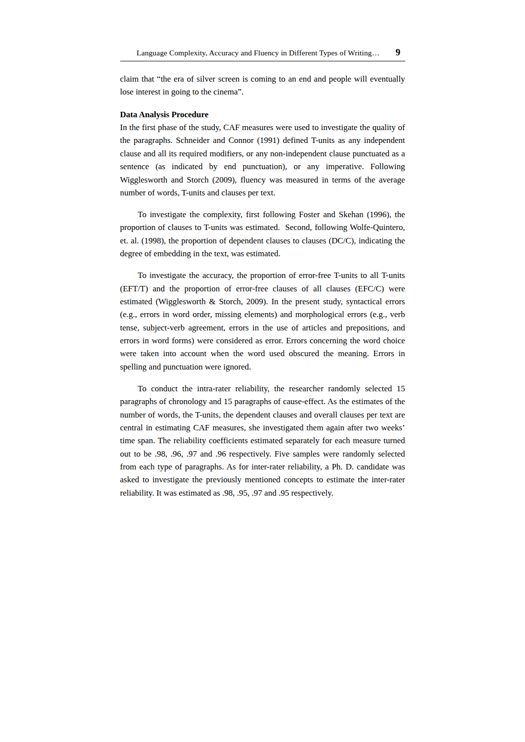Language Complexity, Accuracy and Fluency in Different Types of Writing… 9
claim that “the era of silver screen is coming to an end and people will eventually lose interest in going to the cinema”.
Data Analysis Procedure
In the first phase of the study, CAF measures were used to investigate the quality of the paragraphs. Schneider and Connor (1991) defined T-units as any independent clause and all its required modifiers, or any non-independent clause punctuated as a sentence (as indicated by end punctuation), or any imperative. Following Wigglesworth and Storch (2009), fluency was measured in terms of the average number of words, T-units and clauses per text.
To investigate the complexity, first following Foster and Skehan (1996), the proportion of clauses to T-units was estimated. Second, following Wolfe-Quintero, et. al. (1998), the proportion of dependent clauses to clauses (DC/C), indicating the degree of embedding in the text, was estimated.
To investigate the accuracy, the proportion of error-free T-units to all T-units (EFT/T) and the proportion of error-free clauses of all clauses (EFC/C) were estimated (Wigglesworth & Storch, 2009). In the present study, syntactical errors (e.g., errors in word order, missing elements) and morphological errors (e.g., verb tense, subject-verb agreement, errors in the use of articles and prepositions, and errors in word forms) were considered as error. Errors concerning the word choice were taken into account when the word used obscured the meaning. Errors in spelling and punctuation were ignored.
To conduct the intra-rater reliability, the researcher randomly selected 15 paragraphs of chronology and 15 paragraphs of cause-effect. As the estimates of the number of words, the T-units, the dependent clauses and overall clauses per text are central in estimating CAF measures, she investigated them again after two weeks’ time span. The reliability coefficients estimated separately for each measure turned out to be .98, .96, .97 and .96 respectively. Five samples were randomly selected from each type of paragraphs. As for inter-rater reliability, a Ph. D. candidate was asked to investigate the previously mentioned concepts to estimate the inter-rater reliability. It was estimated as .98, .95, .97 and .95 respectively.